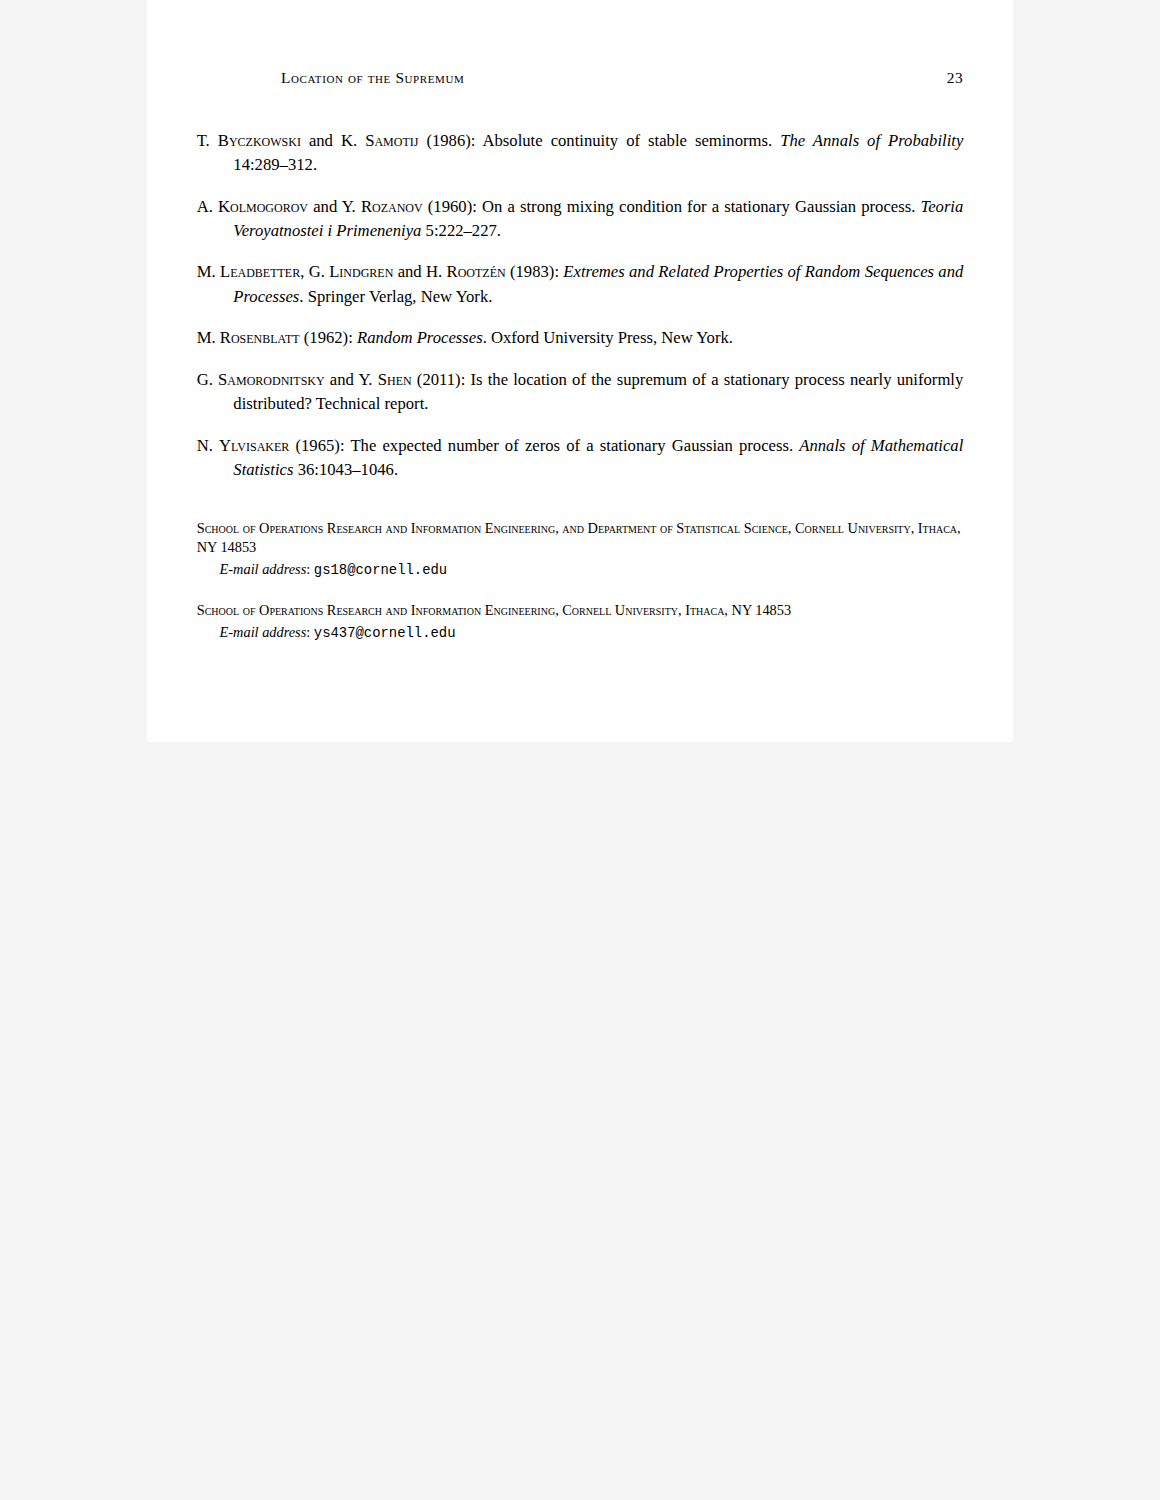Location of the Supremum 23
T. Byczkowski and K. Samotij (1986): Absolute continuity of stable seminorms. The Annals of Probability 14:289–312.
A. Kolmogorov and Y. Rozanov (1960): On a strong mixing condition for a stationary Gaussian process. Teoria Veroyatnostei i Primeneniya 5:222–227.
M. Leadbetter, G. Lindgren and H. Rootzén (1983): Extremes and Related Properties of Random Sequences and Processes. Springer Verlag, New York.
M. Rosenblatt (1962): Random Processes. Oxford University Press, New York.
G. Samorodnitsky and Y. Shen (2011): Is the location of the supremum of a stationary process nearly uniformly distributed? Technical report.
N. Ylvisaker (1965): The expected number of zeros of a stationary Gaussian process. Annals of Mathematical Statistics 36:1043–1046.
School of Operations Research and Information Engineering, and Department of Statistical Science, Cornell University, Ithaca, NY 14853 E-mail address: gs18@cornell.edu School of Operations Research and Information Engineering, Cornell University, Ithaca, NY 14853 E-mail address: ys437@cornell.edu